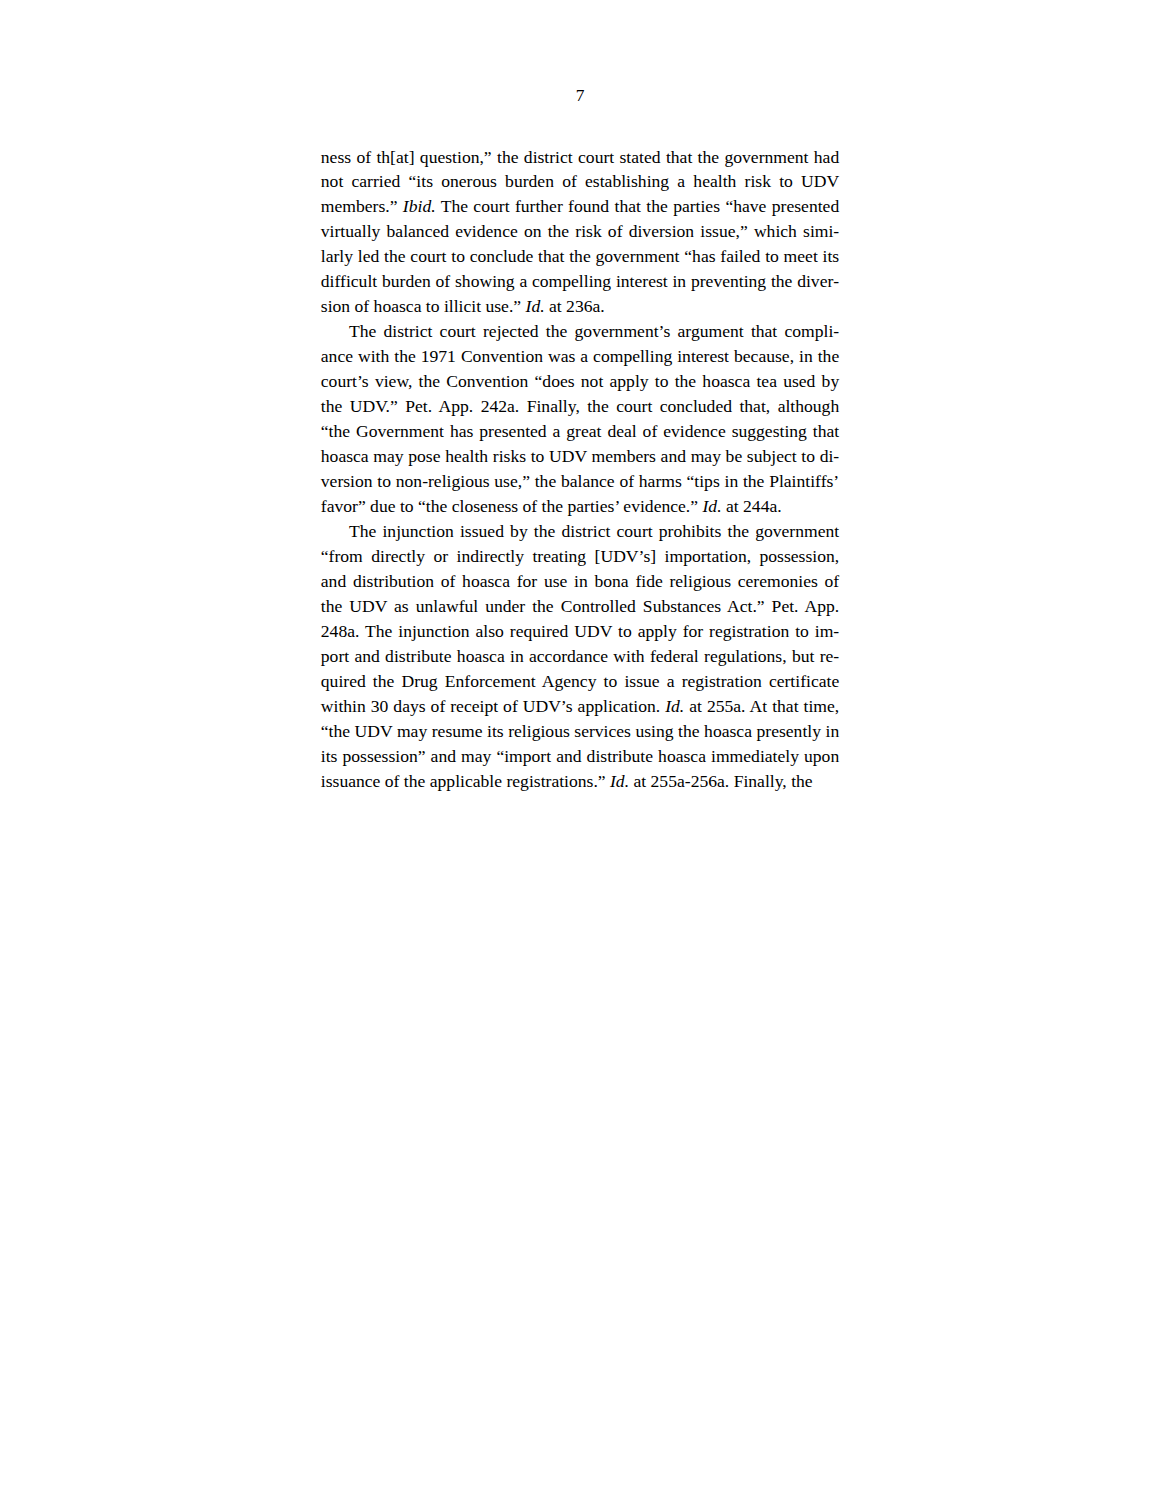7
ness of th[at] question,” the district court stated that the government had not carried “its onerous burden of establishing a health risk to UDV members.” Ibid. The court further found that the parties “have presented virtually balanced evidence on the risk of diversion issue,” which similarly led the court to conclude that the government “has failed to meet its difficult burden of showing a compelling interest in preventing the diversion of hoasca to illicit use.” Id. at 236a.
The district court rejected the government’s argument that compliance with the 1971 Convention was a compelling interest because, in the court’s view, the Convention “does not apply to the hoasca tea used by the UDV.” Pet. App. 242a. Finally, the court concluded that, although “the Government has presented a great deal of evidence suggesting that hoasca may pose health risks to UDV members and may be subject to diversion to non-religious use,” the balance of harms “tips in the Plaintiffs’ favor” due to “the closeness of the parties’ evidence.” Id. at 244a.
The injunction issued by the district court prohibits the government “from directly or indirectly treating [UDV’s] importation, possession, and distribution of hoasca for use in bona fide religious ceremonies of the UDV as unlawful under the Controlled Substances Act.” Pet. App. 248a. The injunction also required UDV to apply for registration to import and distribute hoasca in accordance with federal regulations, but required the Drug Enforcement Agency to issue a registration certificate within 30 days of receipt of UDV’s application. Id. at 255a. At that time, “the UDV may resume its religious services using the hoasca presently in its possession” and may “import and distribute hoasca immediately upon issuance of the applicable registrations.” Id. at 255a-256a. Finally, the